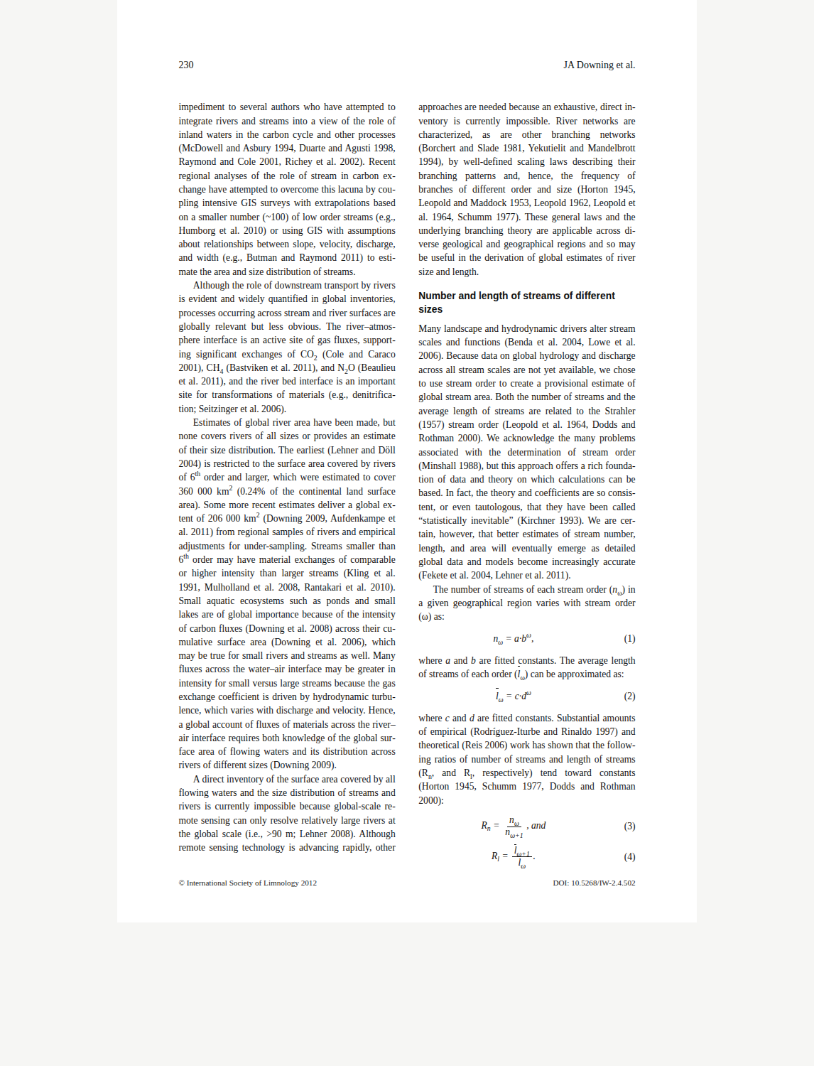230 JA Downing et al.
impediment to several authors who have attempted to integrate rivers and streams into a view of the role of inland waters in the carbon cycle and other processes (McDowell and Asbury 1994, Duarte and Agusti 1998, Raymond and Cole 2001, Richey et al. 2002). Recent regional analyses of the role of stream in carbon exchange have attempted to overcome this lacuna by coupling intensive GIS surveys with extrapolations based on a smaller number (~100) of low order streams (e.g., Humborg et al. 2010) or using GIS with assumptions about relationships between slope, velocity, discharge, and width (e.g., Butman and Raymond 2011) to estimate the area and size distribution of streams.
Although the role of downstream transport by rivers is evident and widely quantified in global inventories, processes occurring across stream and river surfaces are globally relevant but less obvious. The river–atmosphere interface is an active site of gas fluxes, supporting significant exchanges of CO2 (Cole and Caraco 2001), CH4 (Bastviken et al. 2011), and N2O (Beaulieu et al. 2011), and the river bed interface is an important site for transformations of materials (e.g., denitrification; Seitzinger et al. 2006).
Estimates of global river area have been made, but none covers rivers of all sizes or provides an estimate of their size distribution. The earliest (Lehner and Döll 2004) is restricted to the surface area covered by rivers of 6th order and larger, which were estimated to cover 360 000 km2 (0.24% of the continental land surface area). Some more recent estimates deliver a global extent of 206 000 km2 (Downing 2009, Aufdenkampe et al. 2011) from regional samples of rivers and empirical adjustments for under-sampling. Streams smaller than 6th order may have material exchanges of comparable or higher intensity than larger streams (Kling et al. 1991, Mulholland et al. 2008, Rantakari et al. 2010). Small aquatic ecosystems such as ponds and small lakes are of global importance because of the intensity of carbon fluxes (Downing et al. 2008) across their cumulative surface area (Downing et al. 2006), which may be true for small rivers and streams as well. Many fluxes across the water–air interface may be greater in intensity for small versus large streams because the gas exchange coefficient is driven by hydrodynamic turbulence, which varies with discharge and velocity. Hence, a global account of fluxes of materials across the river–air interface requires both knowledge of the global surface area of flowing waters and its distribution across rivers of different sizes (Downing 2009).
A direct inventory of the surface area covered by all flowing waters and the size distribution of streams and rivers is currently impossible because global-scale remote sensing can only resolve relatively large rivers at the global scale (i.e., >90 m; Lehner 2008). Although remote sensing technology is advancing rapidly, other approaches are needed because an exhaustive, direct inventory is currently impossible. River networks are characterized, as are other branching networks (Borchert and Slade 1981, Yekutielit and Mandelbrott 1994), by well-defined scaling laws describing their branching patterns and, hence, the frequency of branches of different order and size (Horton 1945, Leopold and Maddock 1953, Leopold 1962, Leopold et al. 1964, Schumm 1977). These general laws and the underlying branching theory are applicable across diverse geological and geographical regions and so may be useful in the derivation of global estimates of river size and length.
Number and length of streams of different sizes
Many landscape and hydrodynamic drivers alter stream scales and functions (Benda et al. 2004, Lowe et al. 2006). Because data on global hydrology and discharge across all stream scales are not yet available, we chose to use stream order to create a provisional estimate of global stream area. Both the number of streams and the average length of streams are related to the Strahler (1957) stream order (Leopold et al. 1964, Dodds and Rothman 2000). We acknowledge the many problems associated with the determination of stream order (Minshall 1988), but this approach offers a rich foundation of data and theory on which calculations can be based. In fact, the theory and coefficients are so consistent, or even tautologous, that they have been called “statistically inevitable” (Kirchner 1993). We are certain, however, that better estimates of stream number, length, and area will eventually emerge as detailed global data and models become increasingly accurate (Fekete et al. 2004, Lehner et al. 2011).
The number of streams of each stream order (nω) in a given geographical region varies with stream order (ω) as:
nω = a·bω, (1)
where a and b are fitted constants. The average length of streams of each order (lω) can be approximated as:
lω = c·dω (2)
where c and d are fitted constants. Substantial amounts of empirical (Rodríguez-Iturbe and Rinaldo 1997) and theoretical (Reis 2006) work has shown that the following ratios of number of streams and length of streams (Rn, and Rl, respectively) tend toward constants (Horton 1945, Schumm 1977, Dodds and Rothman 2000):
Rn = nω nω+1, and (3)
Rl = lω+1 lω. (4)
© International Society of Limnology 2012 DOI: 10.5268/IW-2.4.502